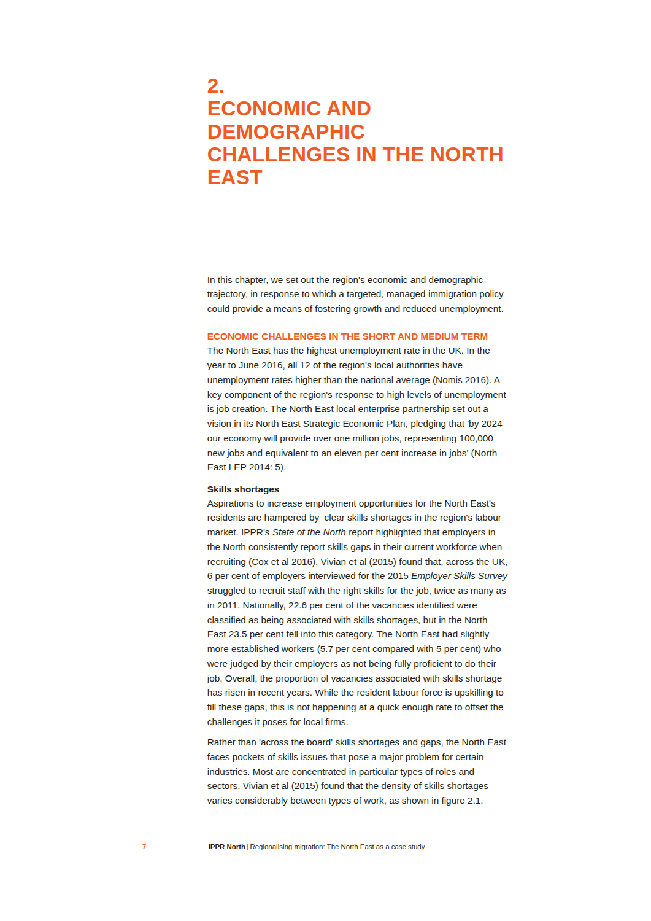2. Economic and demographic challenges in the North East
In this chapter, we set out the region's economic and demographic trajectory, in response to which a targeted, managed immigration policy could provide a means of fostering growth and reduced unemployment.
Economic challenges in the short and medium term
The North East has the highest unemployment rate in the UK. In the year to June 2016, all 12 of the region's local authorities have unemployment rates higher than the national average (Nomis 2016). A key component of the region's response to high levels of unemployment is job creation. The North East local enterprise partnership set out a vision in its North East Strategic Economic Plan, pledging that 'by 2024 our economy will provide over one million jobs, representing 100,000 new jobs and equivalent to an eleven per cent increase in jobs' (North East LEP 2014: 5).
Skills shortages
Aspirations to increase employment opportunities for the North East's residents are hampered by clear skills shortages in the region's labour market. IPPR's State of the North report highlighted that employers in the North consistently report skills gaps in their current workforce when recruiting (Cox et al 2016). Vivian et al (2015) found that, across the UK, 6 per cent of employers interviewed for the 2015 Employer Skills Survey struggled to recruit staff with the right skills for the job, twice as many as in 2011. Nationally, 22.6 per cent of the vacancies identified were classified as being associated with skills shortages, but in the North East 23.5 per cent fell into this category. The North East had slightly more established workers (5.7 per cent compared with 5 per cent) who were judged by their employers as not being fully proficient to do their job. Overall, the proportion of vacancies associated with skills shortage has risen in recent years. While the resident labour force is upskilling to fill these gaps, this is not happening at a quick enough rate to offset the challenges it poses for local firms.
Rather than 'across the board' skills shortages and gaps, the North East faces pockets of skills issues that pose a major problem for certain industries. Most are concentrated in particular types of roles and sectors. Vivian et al (2015) found that the density of skills shortages varies considerably between types of work, as shown in figure 2.1.
7 IPPR North|Regionalising migration: The North East as a case study